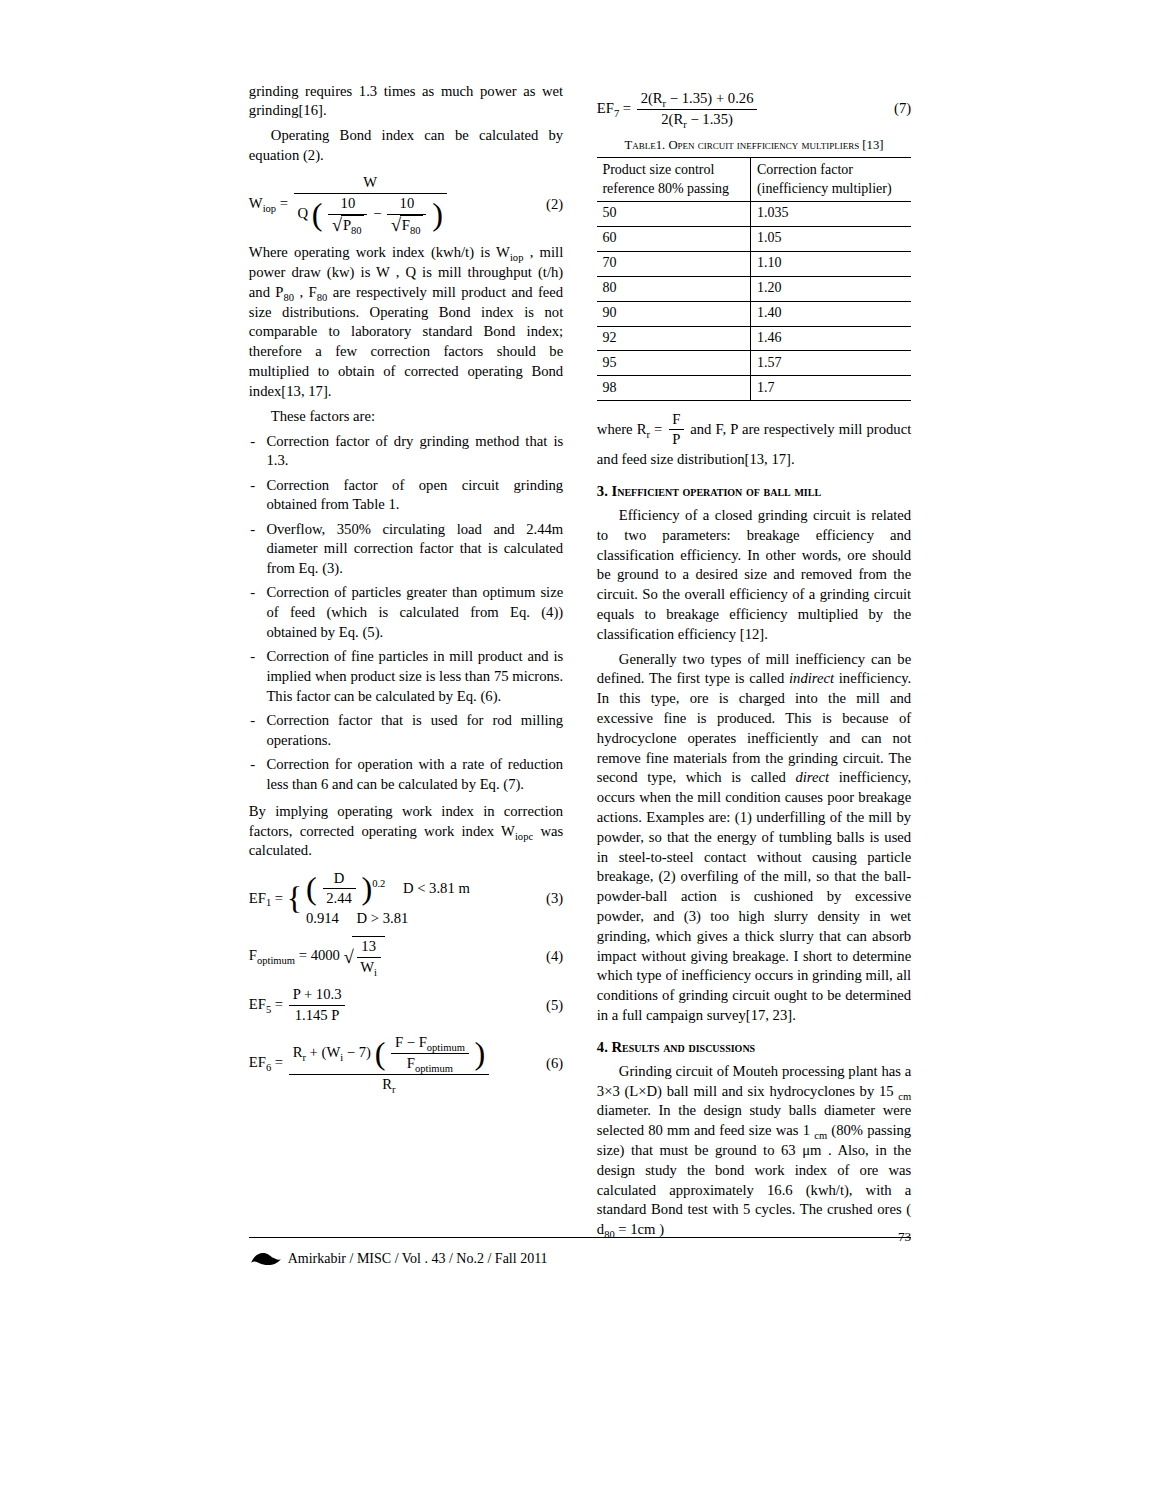grinding requires 1.3 times as much power as wet grinding[16].
Operating Bond index can be calculated by equation (2).
Wiop = W Q ( 10 √P80 − 10 √F80 )
(2)
Where operating work index (kwh/t) is Wiop , mill power draw (kw) is W , Q is mill throughput (t/h) and P80 , F80 are respectively mill product and feed size distributions. Operating Bond index is not comparable to laboratory standard Bond index; therefore a few correction factors should be multiplied to obtain of corrected operating Bond index[13, 17].
These factors are:
Correction factor of dry grinding method that is 1.3.
Correction factor of open circuit grinding obtained from Table 1.
Overflow, 350% circulating load and 2.44m diameter mill correction factor that is calculated from Eq. (3).
Correction of particles greater than optimum size of feed (which is calculated from Eq. (4)) obtained by Eq. (5).
Correction of fine particles in mill product and is implied when product size is less than 75 microns. This factor can be calculated by Eq. (6).
Correction factor that is used for rod milling operations.
Correction for operation with a rate of reduction less than 6 and can be calculated by Eq. (7).
By implying operating work index in correction factors, corrected operating work index Wiopc was calculated.
EF1 = { ( D 2.44 )0.2 D < 3.81 m 0.914 D > 3.81
(3)
Foptimum = 4000 √ 13 Wi
(4)
EF5 = P + 10.3 1.145 P
(5)
EF6 = Rr + (Wi − 7) ( F − Foptimum Foptimum ) Rr
(6)
EF7 = 2(Rr − 1.35) + 0.26 2(Rr − 1.35)
(7)
Table1. Open circuit inefficiency multipliers [13]
| Product size control reference 80% passing | Correction factor (inefficiency multiplier) |
| --- | --- |
| 50 | 1.035 |
| 60 | 1.05 |
| 70 | 1.10 |
| 80 | 1.20 |
| 90 | 1.40 |
| 92 | 1.46 |
| 95 | 1.57 |
| 98 | 1.7 |
where Rr = F P and F, P are respectively mill product and feed size distribution[13, 17].
3. Inefficient operation of ball mill
Efficiency of a closed grinding circuit is related to two parameters: breakage efficiency and classification efficiency. In other words, ore should be ground to a desired size and removed from the circuit. So the overall efficiency of a grinding circuit equals to breakage efficiency multiplied by the classification efficiency [12].
Generally two types of mill inefficiency can be defined. The first type is called indirect inefficiency. In this type, ore is charged into the mill and excessive fine is produced. This is because of hydrocyclone operates inefficiently and can not remove fine materials from the grinding circuit. The second type, which is called direct inefficiency, occurs when the mill condition causes poor breakage actions. Examples are: (1) underfilling of the mill by powder, so that the energy of tumbling balls is used in steel-to-steel contact without causing particle breakage, (2) overfiling of the mill, so that the ball-powder-ball action is cushioned by excessive powder, and (3) too high slurry density in wet grinding, which gives a thick slurry that can absorb impact without giving breakage. I short to determine which type of inefficiency occurs in grinding mill, all conditions of grinding circuit ought to be determined in a full campaign survey[17, 23].
4. Results and discussions
Grinding circuit of Mouteh processing plant has a 3×3 (L×D) ball mill and six hydrocyclones by 15 cm diameter. In the design study balls diameter were selected 80 mm and feed size was 1 cm (80% passing size) that must be ground to 63 μm . Also, in the design study the bond work index of ore was calculated approximately 16.6 (kwh/t), with a standard Bond test with 5 cycles. The crushed ores ( d80 = 1cm )
Amirkabir / MISC / Vol . 43 / No.2 / Fall 2011
73